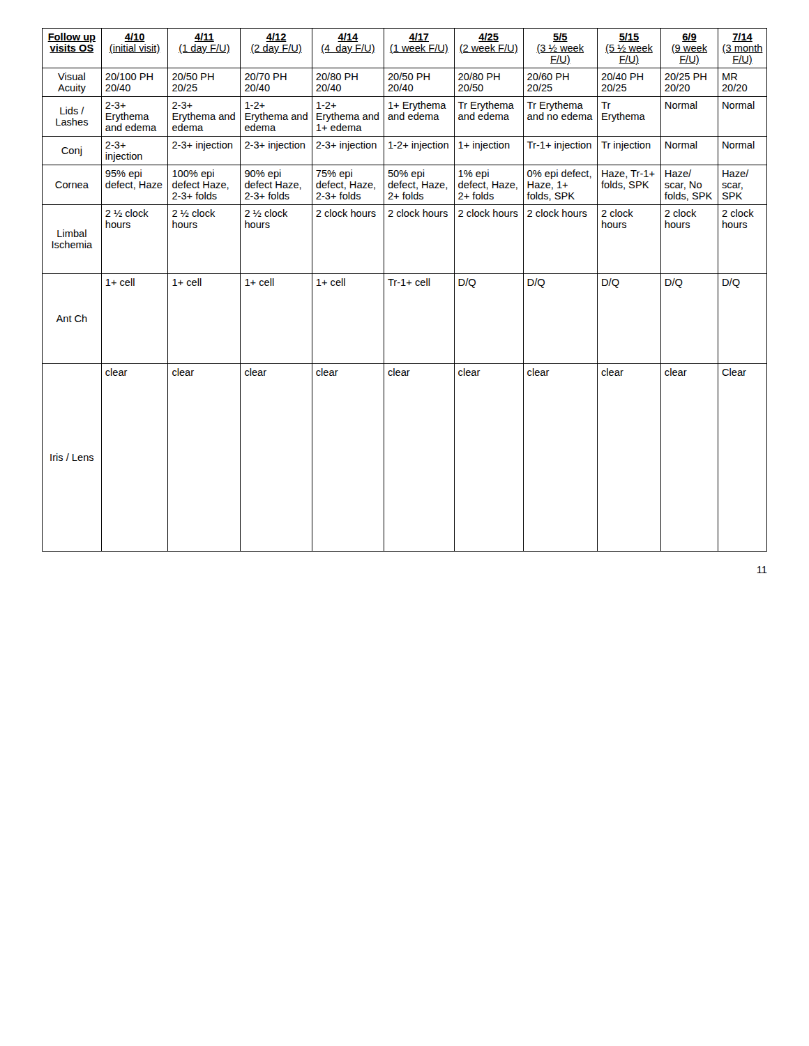| Follow up visits OS | 4/10 (initial visit) | 4/11 (1 day F/U) | 4/12 (2 day F/U) | 4/14 (4 day F/U) | 4/17 (1 week F/U) | 4/25 (2 week F/U) | 5/5 (3 ½ week F/U) | 5/15 (5 ½ week F/U) | 6/9 (9 week F/U) | 7/14 (3 month F/U) |
| --- | --- | --- | --- | --- | --- | --- | --- | --- | --- | --- |
| Visual Acuity | 20/100 PH 20/40 | 20/50 PH 20/25 | 20/70 PH 20/40 | 20/80 PH 20/40 | 20/50 PH 20/40 | 20/80 PH 20/50 | 20/60 PH 20/25 | 20/40 PH 20/25 | 20/25 PH 20/20 | MR 20/20 |
| Lids / Lashes | 2-3+ Erythema and edema | 2-3+ Erythema and edema | 1-2+ Erythema and edema | 1-2+ Erythema and 1+ edema | 1+ Erythema and edema | Tr Erythema and edema | Tr Erythema and no edema | Tr Erythema | Normal | Normal |
| Conj | 2-3+ injection | 2-3+ injection | 2-3+ injection | 2-3+ injection | 1-2+ injection | 1+ injection | Tr-1+ injection | Tr injection | Normal | Normal |
| Cornea | 95% epi defect, Haze | 100% epi defect Haze, 2-3+ folds | 90% epi defect Haze, 2-3+ folds | 75% epi defect, Haze, 2-3+ folds | 50% epi defect, Haze, 2+ folds | 1% epi defect, Haze, 2+ folds | 0% epi defect, Haze, 1+ folds, SPK | Haze, Tr-1+ folds, SPK | Haze/ scar, No folds, SPK | Haze/ scar, SPK |
| Limbal Ischemia | 2 ½ clock hours | 2 ½ clock hours | 2 ½ clock hours | 2 clock hours | 2 clock hours | 2 clock hours | 2 clock hours | 2 clock hours | 2 clock hours | 2 clock hours |
| Ant Ch | 1+ cell | 1+ cell | 1+ cell | 1+ cell | Tr-1+ cell | D/Q | D/Q | D/Q | D/Q | D/Q |
| Iris / Lens | clear | clear | clear | clear | clear | clear | clear | clear | clear | Clear |
11